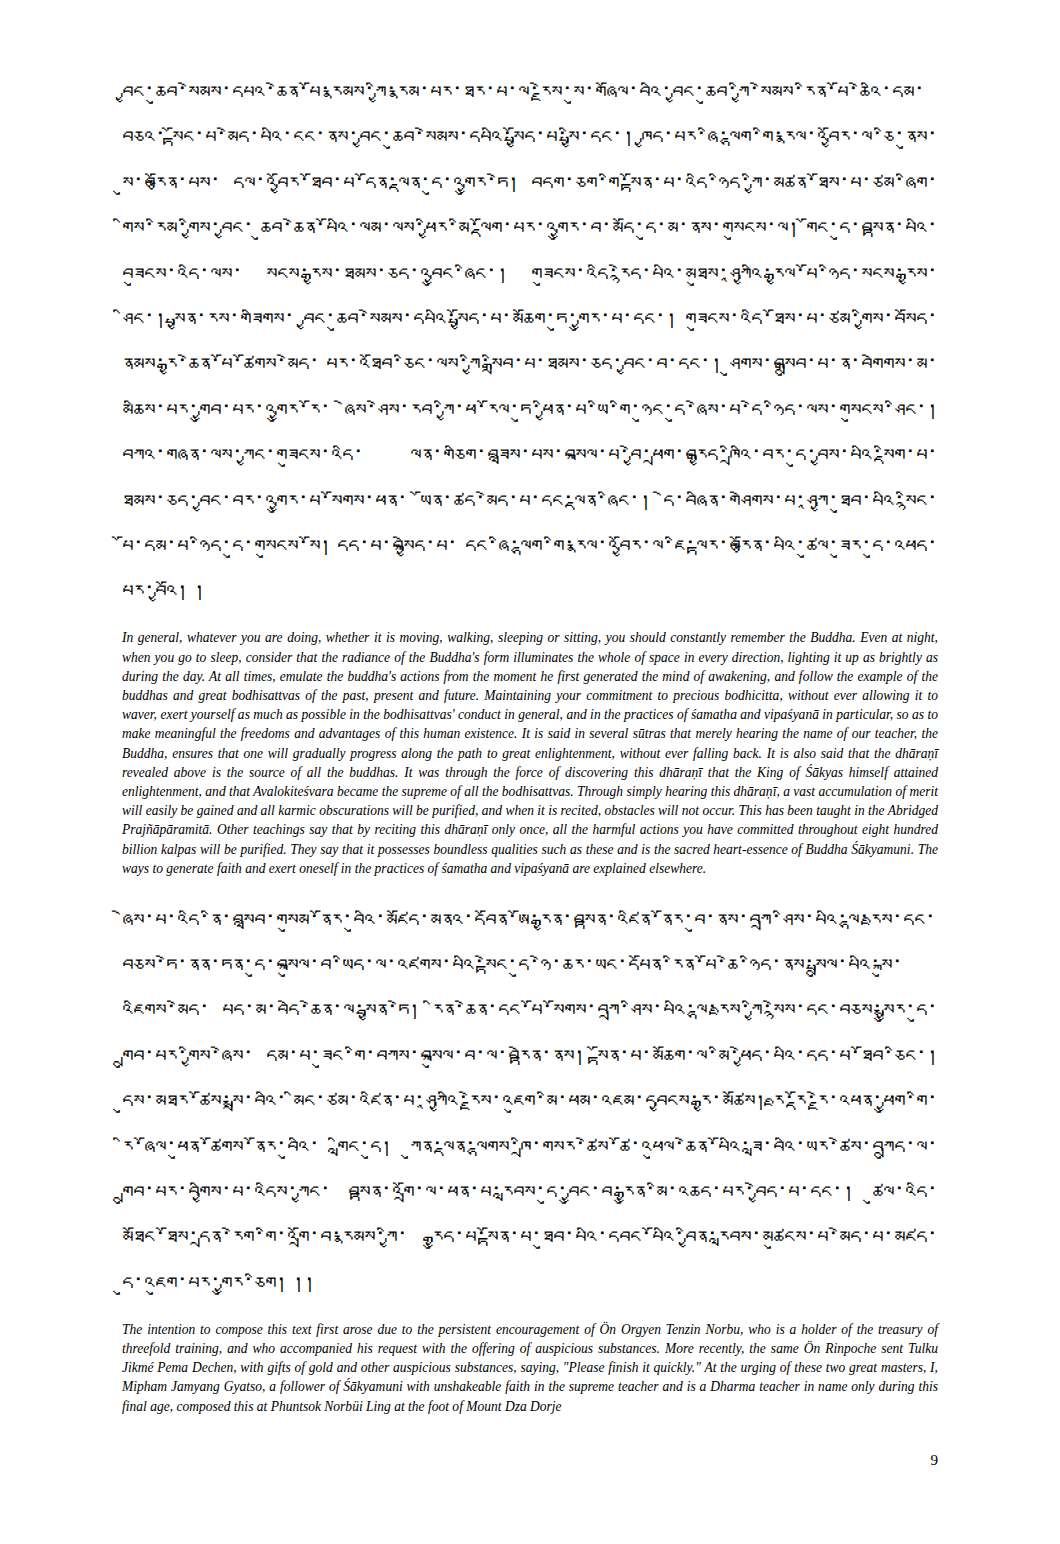བྱང་ཆུབ་སེམས་དཔའ་ཆེན་པོ་རྣམས་ཀྱི་རྣམ་པར་ཐར་པ་ལ་རྗེས་སུ་གཞོལ་བའི་བྱང་ཆུབ་ཀྱི་སེམས་རིན་པོ་ཆེའི་དམ་བཅའ་ སྟོང་པ་མེད་པའི་ངང་ནས་བྱང་ཆུབ་སེམས་དཔའི་སྤྱོད་པ་སྤྱི་དང་། ཁྱད་པར་ཞི་ལྷག་གི་རྣལ་འབྱོར་ལ་ཅི་ནུས་སུ་བརྩོན་པས་ དལ་འབྱོར་ཐོབ་པ་དོན་ལྡན་དུ་འགྱུར་ཏེ། བདག་ཅག་གི་སྟོན་པ་འདི་ཉིད་ཀྱི་མཚན་ཐོས་པ་ཙམ་ཞིག་གིས་རིམ་གྱིས་བྱང་ ཆུབ་ཆེན་པོའི་ལམ་ལས་ཕྱིར་མི་ལྡོག་པར་འགྱུར་བ་མདོ་དུ་མ་ནས་གསུངས་ལ། གོང་དུ་བསྟན་པའི་བཟུངས་འདི་ལས་ སངས་རྒྱས་ཐམས་ཅད་འབྱུང་ཞིང་། གཟུངས་འདི་རྙེད་པའི་མཐུས་ཤཱཀྱའི་རྒྱལ་པོ་ཉིད་སངས་རྒྱས་ཤིང་། སྤྱན་རས་གཟིགས་ བྱང་ཆུབ་སེམས་དཔའི་སྤྱོད་པ་མཆོག་ཏུ་གྱུར་པ་དང་། གཟུངས་འདི་ཐོས་པ་ཙམ་གྱིས་བསོད་ནམས་རྒྱ་ཆེན་པོ་ཚོགས་མེད་ པར་འཐོབ་ཅིང་ལས་ཀྱི་སྒྲིབ་པ་ཐམས་ཅད་བྱང་བ་དང་། ཤུགས་བསྒྲུབ་པ་ན་བགེགས་མ་མཆིས་པར་གྱུབ་པར་འགྱུར་རོ་ ཞེས་ཤེས་རབ་ཀྱི་ཕ་རོལ་ཏུ་ཕྱིན་པ་ཡི་གི་ཉུང་དུ་ཞེས་པ་དེ་ཉིད་ལས་གསུངས་ཤིང་། བཀའ་གཞན་ལས་ཀྱང་གཟུངས་འདི་ ལན་གཅིག་བཟླས་པས་བསྐལ་པ་བྱེ་ཕྲག་བརྒྱད་ཁྲིའི་བར་དུ་བྱས་པའི་སྡིག་པ་ཐམས་ཅད་བྱང་བར་འགྱུར་པ་སོགས་ཕན་ ཡོན་ཚད་མེད་པ་དང་ལྡན་ཞིང་། དེ་བཞིན་གཤེགས་པ་ཤཱཀྱ་ཐུབ་པའི་སྙིང་པོ་དམ་པ་ཉིད་དུ་གསུངས་སོ། དད་པ་བསྐྱེད་པ་ དང་ཞི་ལྷག་གི་རྣལ་འབྱོར་ལ་ཇི་ལྟར་བརྩོན་པའི་ཚུལ་ཟུར་དུ་འཕད་པར་བྱའོ། །
In general, whatever you are doing, whether it is moving, walking, sleeping or sitting, you should constantly remember the Buddha. Even at night, when you go to sleep, consider that the radiance of the Buddha's form illuminates the whole of space in every direction, lighting it up as brightly as during the day. At all times, emulate the buddha's actions from the moment he first generated the mind of awakening, and follow the example of the buddhas and great bodhisattvas of the past, present and future. Maintaining your commitment to precious bodhicitta, without ever allowing it to waver, exert yourself as much as possible in the bodhisattvas' conduct in general, and in the practices of śamatha and vipaśyanā in particular, so as to make meaningful the freedoms and advantages of this human existence. It is said in several sūtras that merely hearing the name of our teacher, the Buddha, ensures that one will gradually progress along the path to great enlightenment, without ever falling back. It is also said that the dhāraṇī revealed above is the source of all the buddhas. It was through the force of discovering this dhāraṇī that the King of Śākyas himself attained enlightenment, and that Avalokiteśvara became the supreme of all the bodhisattvas. Through simply hearing this dhāraṇī, a vast accumulation of merit will easily be gained and all karmic obscurations will be purified, and when it is recited, obstacles will not occur. This has been taught in the Abridged Prajñāpāramitā. Other teachings say that by reciting this dhāraṇī only once, all the harmful actions you have committed throughout eight hundred billion kalpas will be purified. They say that it possesses boundless qualities such as these and is the sacred heart-essence of Buddha Śākyamuni. The ways to generate faith and exert oneself in the practices of śamatha and vipaśyanā are explained elsewhere.
ཞེས་པ་འདི་ནི་བསླབ་གསུམ་ནོར་བུའི་མཛོད་མནའ་དབོན་ཨོ་རྒྱན་བསྟན་འཛིན་ནོར་བུ་ནས་བཀྲ་ཤིས་པའི་ལྷ་རྫས་དང་ བཅས་ཏེ་ནན་ཏན་དུ་བསྐུལ་བ་ཡིད་ལ་འཛགས་པའི་སྟེང་དུ་ཉེ་ཆར་ཡང་དཔོན་རིན་པོ་ཆེ་ཉིད་ནས་སྤྲུལ་པའི་སྐུ་འཇིགས་མེད་ པད་མ་བདེ་ཆེན་ལ་སྦྱན་ཏེ། རིན་ཆེན་དང་པོ་སོགས་བཀྲ་ཤིས་པའི་ལྷ་རྫས་ཀྱི་སྙེས་དང་བཅས་སྨྱུར་དུ་གྲུབ་པར་གྱིས་ཞེས་ དམ་པ་ཟུང་གི་བཀས་བསྐུལ་བ་ལ་བརྟེན་ནས། སྟོན་པ་མཆོག་ལ་མི་ཕྱེད་པའི་དད་པ་ཐོབ་ཅིང་། དུས་མཐར་ཚོས་སྨྲ་བའི་ མིང་ཙམ་འཛིན་པ་ཤཱཀྱའི་རྗེས་འཇུག་མི་ཕམ་འཇམ་དབྱངས་རྒྱ་མཚོས། རྫ་རྡོ་རྗེ་འཕན་ཕྱུག་གི་རི་ཞོལ་ཕུན་ཚོགས་ནོར་བུའི་ གླིང་དུ། ཀུན་ལྡན་ལྷགས་ཁྲི་གསར་ཚེས་ཚོ་འཕུལ་ཆེན་པོའི་ཟླ་བའི་ཡར་ཚེས་བཀྲུད་ལ་གྲུབ་པར་བགྱིས་པ་འདིས་ཀྱང་ བསྟན་འགྲོ་ལ་ཕན་པ་རླབས་དུ་བྱུང་བ་རྒྱུན་མི་འཆད་པར་བྱེད་པ་དང་། ཚུལ་འདི་མཐོང་ཐོས་དྲན་རེག་གི་འགྲོ་བ་རྣམས་ཀྱི་ རྒྱུད་པ་སྟོན་པ་ཐུབ་པའི་དབང་པོའི་བྱིན་རླབས་མཚུངས་པ་མེད་པ་མཛད་དུ་འཇུག་པར་གྱུར་ཅིག། །།
The intention to compose this text first arose due to the persistent encouragement of Ön Orgyen Tenzin Norbu, who is a holder of the treasury of threefold training, and who accompanied his request with the offering of auspicious substances. More recently, the same Ön Rinpoche sent Tulku Jikmé Pema Dechen, with gifts of gold and other auspicious substances, saying, "Please finish it quickly." At the urging of these two great masters, I, Mipham Jamyang Gyatso, a follower of Śākyamuni with unshakeable faith in the supreme teacher and is a Dharma teacher in name only during this final age, composed this at Phuntsok Norbüi Ling at the foot of Mount Dza Dorje
9